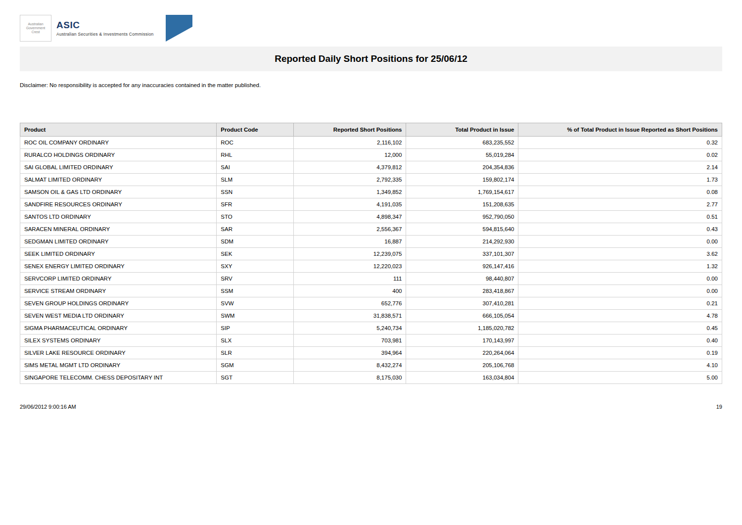Australian
Government
Crest
ASIC
Australian Securities & Investments Commission
Reported Daily Short Positions for 25/06/12
Disclaimer: No responsibility is accepted for any inaccuracies contained in the matter published.
| Product | Product Code | Reported Short Positions | Total Product in Issue | % of Total Product in Issue Reported as Short Positions |
| --- | --- | --- | --- | --- |
| ROC OIL COMPANY ORDINARY | ROC | 2,116,102 | 683,235,552 | 0.32 |
| RURALCO HOLDINGS ORDINARY | RHL | 12,000 | 55,019,284 | 0.02 |
| SAI GLOBAL LIMITED ORDINARY | SAI | 4,379,812 | 204,354,836 | 2.14 |
| SALMAT LIMITED ORDINARY | SLM | 2,792,335 | 159,802,174 | 1.73 |
| SAMSON OIL & GAS LTD ORDINARY | SSN | 1,349,852 | 1,769,154,617 | 0.08 |
| SANDFIRE RESOURCES ORDINARY | SFR | 4,191,035 | 151,208,635 | 2.77 |
| SANTOS LTD ORDINARY | STO | 4,898,347 | 952,790,050 | 0.51 |
| SARACEN MINERAL ORDINARY | SAR | 2,556,367 | 594,815,640 | 0.43 |
| SEDGMAN LIMITED ORDINARY | SDM | 16,887 | 214,292,930 | 0.00 |
| SEEK LIMITED ORDINARY | SEK | 12,239,075 | 337,101,307 | 3.62 |
| SENEX ENERGY LIMITED ORDINARY | SXY | 12,220,023 | 926,147,416 | 1.32 |
| SERVCORP LIMITED ORDINARY | SRV | 111 | 98,440,807 | 0.00 |
| SERVICE STREAM ORDINARY | SSM | 400 | 283,418,867 | 0.00 |
| SEVEN GROUP HOLDINGS ORDINARY | SVW | 652,776 | 307,410,281 | 0.21 |
| SEVEN WEST MEDIA LTD ORDINARY | SWM | 31,838,571 | 666,105,054 | 4.78 |
| SIGMA PHARMACEUTICAL ORDINARY | SIP | 5,240,734 | 1,185,020,782 | 0.45 |
| SILEX SYSTEMS ORDINARY | SLX | 703,981 | 170,143,997 | 0.40 |
| SILVER LAKE RESOURCE ORDINARY | SLR | 394,964 | 220,264,064 | 0.19 |
| SIMS METAL MGMT LTD ORDINARY | SGM | 8,432,274 | 205,106,768 | 4.10 |
| SINGAPORE TELECOMM. CHESS DEPOSITARY INT | SGT | 8,175,030 | 163,034,804 | 5.00 |
29/06/2012 9:00:16 AM
19